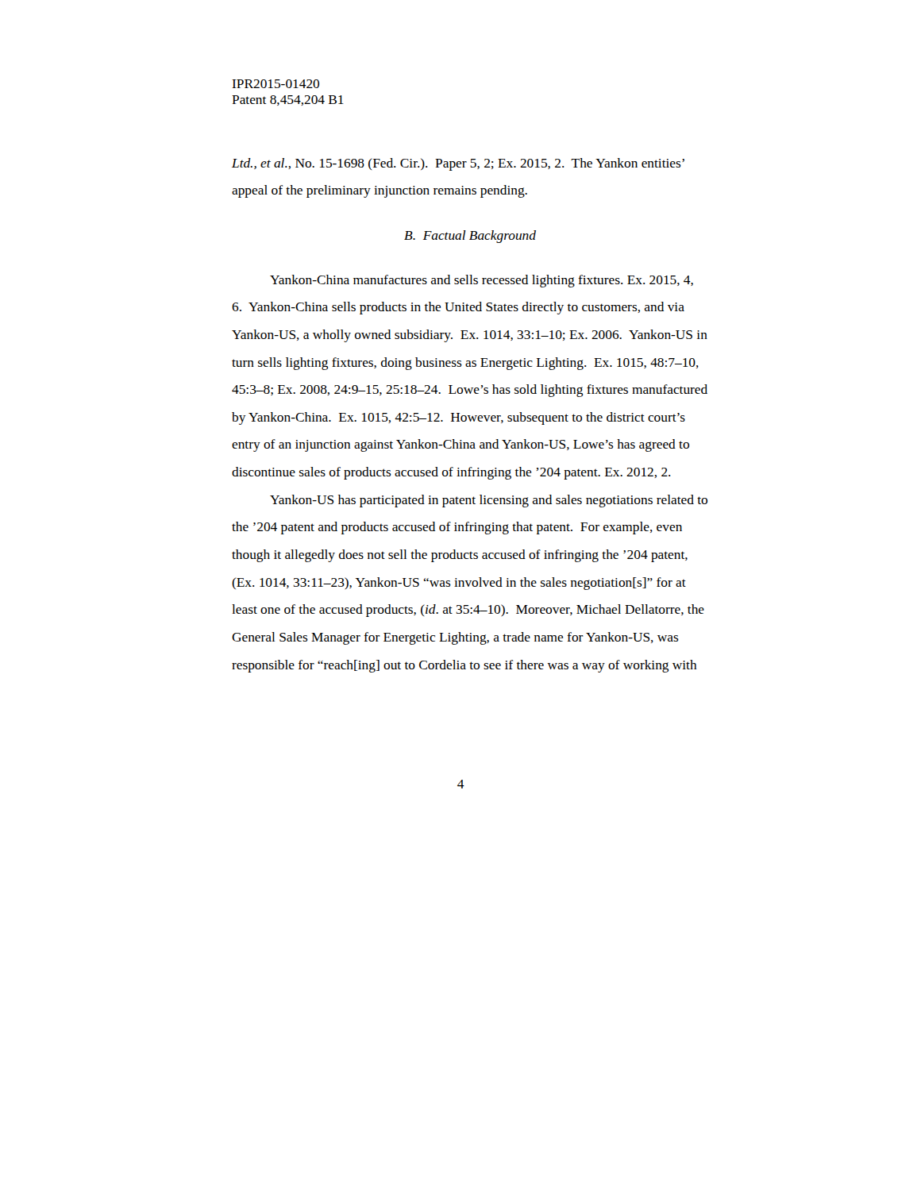IPR2015-01420
Patent 8,454,204 B1
Ltd., et al., No. 15-1698 (Fed. Cir.). Paper 5, 2; Ex. 2015, 2. The Yankon entities’ appeal of the preliminary injunction remains pending.
B. Factual Background
Yankon-China manufactures and sells recessed lighting fixtures. Ex. 2015, 4, 6. Yankon-China sells products in the United States directly to customers, and via Yankon-US, a wholly owned subsidiary. Ex. 1014, 33:1–10; Ex. 2006. Yankon-US in turn sells lighting fixtures, doing business as Energetic Lighting. Ex. 1015, 48:7–10, 45:3–8; Ex. 2008, 24:9–15, 25:18–24. Lowe’s has sold lighting fixtures manufactured by Yankon-China. Ex. 1015, 42:5–12. However, subsequent to the district court’s entry of an injunction against Yankon-China and Yankon-US, Lowe’s has agreed to discontinue sales of products accused of infringing the ’204 patent. Ex. 2012, 2.
Yankon-US has participated in patent licensing and sales negotiations related to the ’204 patent and products accused of infringing that patent. For example, even though it allegedly does not sell the products accused of infringing the ’204 patent, (Ex. 1014, 33:11–23), Yankon-US “was involved in the sales negotiation[s]” for at least one of the accused products, (id. at 35:4–10). Moreover, Michael Dellatorre, the General Sales Manager for Energetic Lighting, a trade name for Yankon-US, was responsible for “reach[ing] out to Cordelia to see if there was a way of working with
4